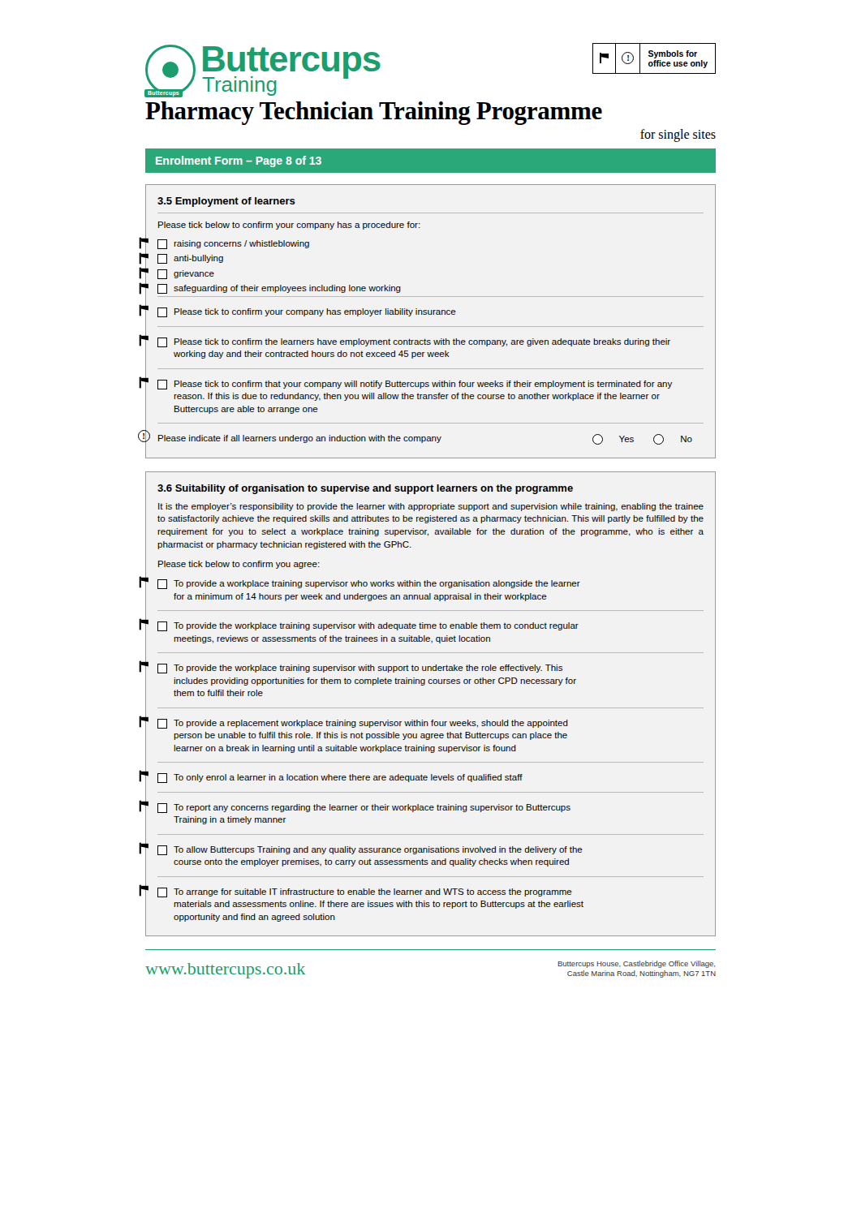!
Symbols for
office use only
Buttercups
Buttercups
Training
Pharmacy Technician Training Programme
for single sites
Enrolment Form – Page 8 of 13
3.5 Employment of learners
Please tick below to confirm your company has a procedure for:
raising concerns / whistleblowing
anti-bullying
grievance
safeguarding of their employees including lone working
Please tick to confirm your company has employer liability insurance
Please tick to confirm the learners have employment contracts with the company, are given adequate breaks during their working day and their contracted hours do not exceed 45 per week
Please tick to confirm that your company will notify Buttercups within four weeks if their employment is terminated for any reason. If this is due to redundancy, then you will allow the transfer of the course to another workplace if the learner or Buttercups are able to arrange one
! Please indicate if all learners undergo an induction with the company Yes No
3.6 Suitability of organisation to supervise and support learners on the programme
It is the employer’s responsibility to provide the learner with appropriate support and supervision while training, enabling the trainee to satisfactorily achieve the required skills and attributes to be registered as a pharmacy technician. This will partly be fulfilled by the requirement for you to select a workplace training supervisor, available for the duration of the programme, who is either a pharmacist or pharmacy technician registered with the GPhC.
Please tick below to confirm you agree:
To provide a workplace training supervisor who works within the organisation alongside the learner
for a minimum of 14 hours per week and undergoes an annual appraisal in their workplace
To provide the workplace training supervisor with adequate time to enable them to conduct regular
meetings, reviews or assessments of the trainees in a suitable, quiet location
To provide the workplace training supervisor with support to undertake the role effectively. This
includes providing opportunities for them to complete training courses or other CPD necessary for
them to fulfil their role
To provide a replacement workplace training supervisor within four weeks, should the appointed
person be unable to fulfil this role. If this is not possible you agree that Buttercups can place the
learner on a break in learning until a suitable workplace training supervisor is found
To only enrol a learner in a location where there are adequate levels of qualified staff
To report any concerns regarding the learner or their workplace training supervisor to Buttercups
Training in a timely manner
To allow Buttercups Training and any quality assurance organisations involved in the delivery of the
course onto the employer premises, to carry out assessments and quality checks when required
To arrange for suitable IT infrastructure to enable the learner and WTS to access the programme
materials and assessments online. If there are issues with this to report to Buttercups at the earliest
opportunity and find an agreed solution
www.buttercups.co.uk
Buttercups House, Castlebridge Office Village,
Castle Marina Road, Nottingham, NG7 1TN